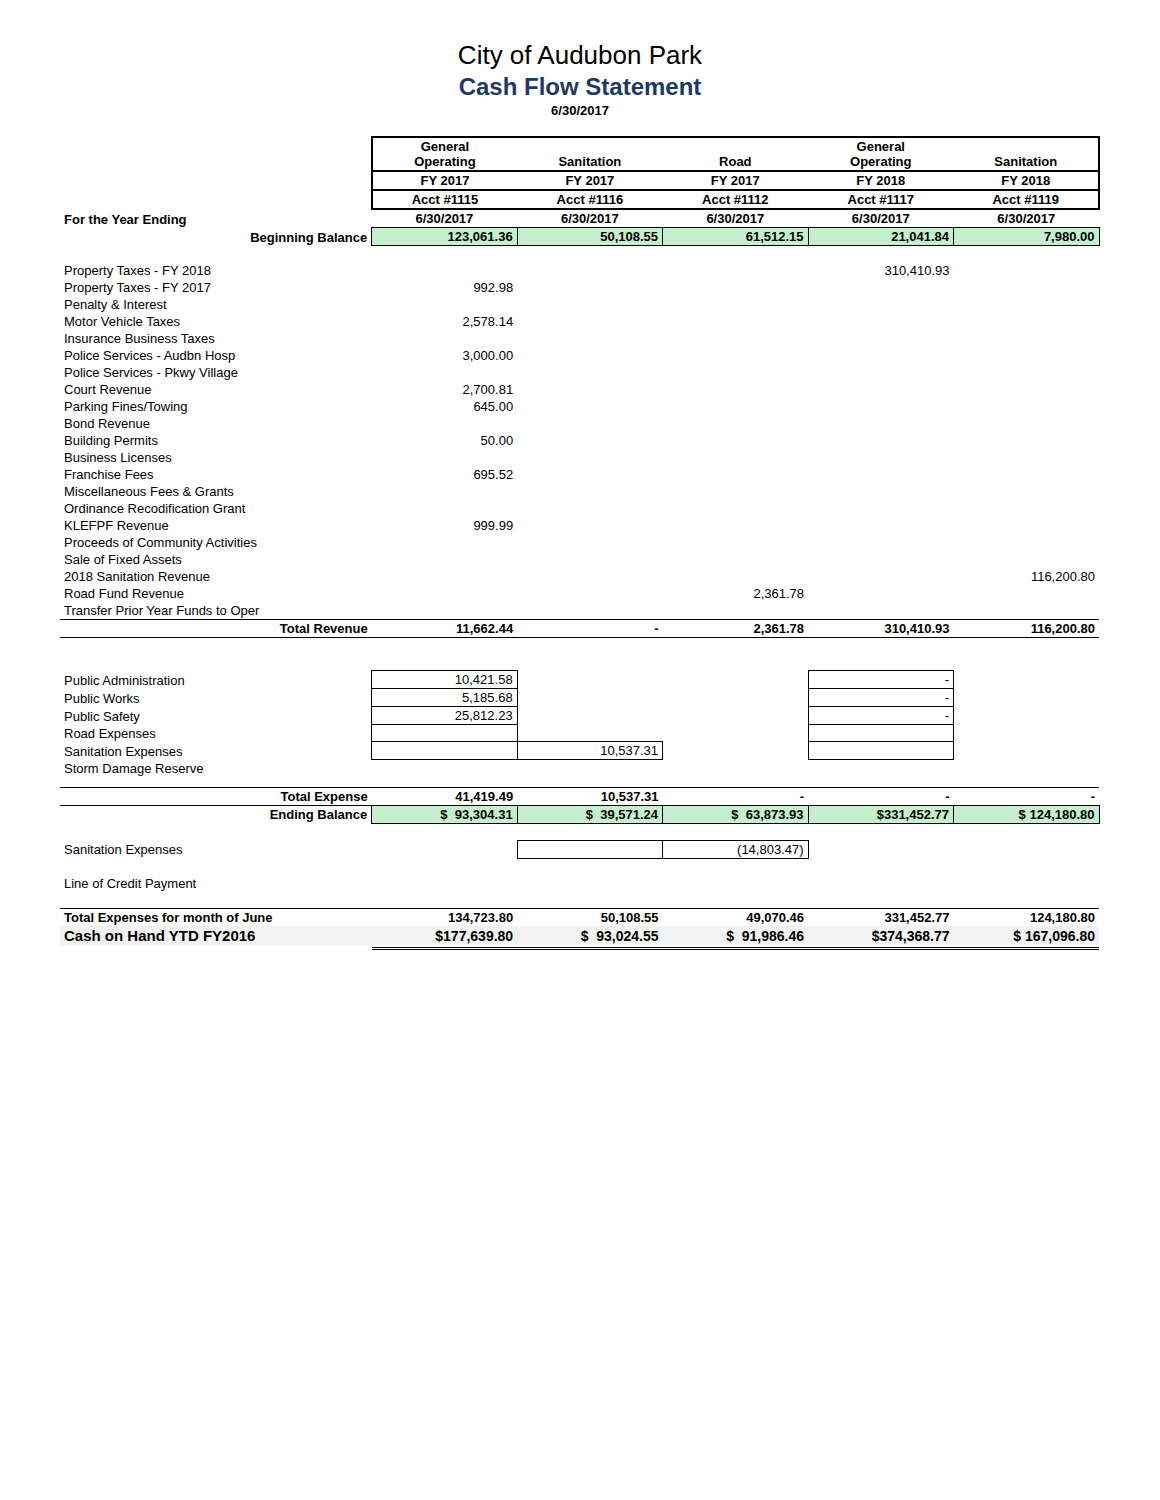City of Audubon Park
Cash Flow Statement
6/30/2017
| | General Operating | Sanitation | Road | General Operating | Sanitation |
| | FY 2017 | FY 2017 | FY 2017 | FY 2018 | FY 2018 |
| | Acct #1115 | Acct #1116 | Acct #1112 | Acct #1117 | Acct #1119 |
| For the Year Ending | 6/30/2017 | 6/30/2017 | 6/30/2017 | 6/30/2017 | 6/30/2017 |
| Beginning Balance | 123,061.36 | 50,108.55 | 61,512.15 | 21,041.84 | 7,980.00 |
| Property Taxes - FY 2018 | | | | 310,410.93 | |
| Property Taxes - FY 2017 | 992.98 | | | | |
| Penalty & Interest | | | | | |
| Motor Vehicle Taxes | 2,578.14 | | | | |
| Insurance Business Taxes | | | | | |
| Police Services - Audbn Hosp | 3,000.00 | | | | |
| Police Services - Pkwy Village | | | | | |
| Court Revenue | 2,700.81 | | | | |
| Parking Fines/Towing | 645.00 | | | | |
| Bond Revenue | | | | | |
| Building Permits | 50.00 | | | | |
| Business Licenses | | | | | |
| Franchise Fees | 695.52 | | | | |
| Miscellaneous Fees & Grants | | | | | |
| Ordinance Recodification Grant | | | | | |
| KLEFPF Revenue | 999.99 | | | | |
| Proceeds of Community Activities | | | | | |
| Sale of Fixed Assets | | | | | |
| 2018 Sanitation Revenue | | | | | 116,200.80 |
| Road Fund Revenue | | | 2,361.78 | | |
| Transfer Prior Year Funds to Oper | | | | | |
| Total Revenue | 11,662.44 | - | 2,361.78 | 310,410.93 | 116,200.80 |
| Public Administration | 10,421.58 | | | - | |
| Public Works | 5,185.68 | | | - | |
| Public Safety | 25,812.23 | | | - | |
| Road Expenses | | | | | |
| Sanitation Expenses | | 10,537.31 | | | |
| Storm Damage Reserve | | | | | |
| Total Expense | 41,419.49 | 10,537.31 | - | - | - |
| Ending Balance | $ 93,304.31 | $ 39,571.24 | $ 63,873.93 | $331,452.77 | $ 124,180.80 |
| Sanitation Expenses | | | (14,803.47) | | |
| Line of Credit Payment | | | | | |
| Total Expenses for month of June | 134,723.80 | 50,108.55 | 49,070.46 | 331,452.77 | 124,180.80 |
| Cash on Hand YTD FY2016 | $177,639.80 | $ 93,024.55 | $ 91,986.46 | $374,368.77 | $ 167,096.80 |